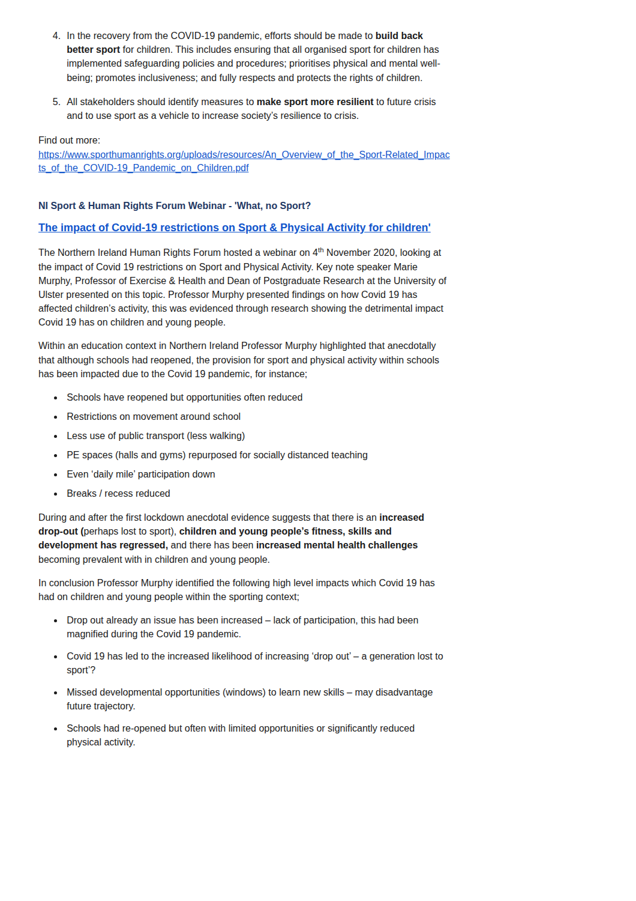In the recovery from the COVID-19 pandemic, efforts should be made to build back better sport for children. This includes ensuring that all organised sport for children has implemented safeguarding policies and procedures; prioritises physical and mental well-being; promotes inclusiveness; and fully respects and protects the rights of children.
All stakeholders should identify measures to make sport more resilient to future crisis and to use sport as a vehicle to increase society’s resilience to crisis.
Find out more:
https://www.sporthumanrights.org/uploads/resources/An_Overview_of_the_Sport-Related_Impacts_of_the_COVID-19_Pandemic_on_Children.pdf
NI Sport & Human Rights Forum Webinar - 'What, no Sport?
The impact of Covid-19 restrictions on Sport & Physical Activity for children'
The Northern Ireland Human Rights Forum hosted a webinar on 4th November 2020, looking at the impact of Covid 19 restrictions on Sport and Physical Activity. Key note speaker Marie Murphy, Professor of Exercise & Health and Dean of Postgraduate Research at the University of Ulster presented on this topic. Professor Murphy presented findings on how Covid 19 has affected children’s activity, this was evidenced through research showing the detrimental impact Covid 19 has on children and young people.
Within an education context in Northern Ireland Professor Murphy highlighted that anecdotally that although schools had reopened, the provision for sport and physical activity within schools has been impacted due to the Covid 19 pandemic, for instance;
Schools have reopened but opportunities often reduced
Restrictions on movement around school
Less use of public transport (less walking)
PE spaces (halls and gyms) repurposed for socially distanced teaching
Even ‘daily mile’ participation down
Breaks / recess reduced
During and after the first lockdown anecdotal evidence suggests that there is an increased drop-out (perhaps lost to sport), children and young people’s fitness, skills and development has regressed, and there has been increased mental health challenges becoming prevalent with in children and young people.
In conclusion Professor Murphy identified the following high level impacts which Covid 19 has had on children and young people within the sporting context;
Drop out already an issue has been increased – lack of participation, this had been magnified during the Covid 19 pandemic.
Covid 19 has led to the increased likelihood of increasing ‘drop out’ – a generation lost to sport’?
Missed developmental opportunities (windows) to learn new skills – may disadvantage future trajectory.
Schools had re-opened but often with limited opportunities or significantly reduced physical activity.